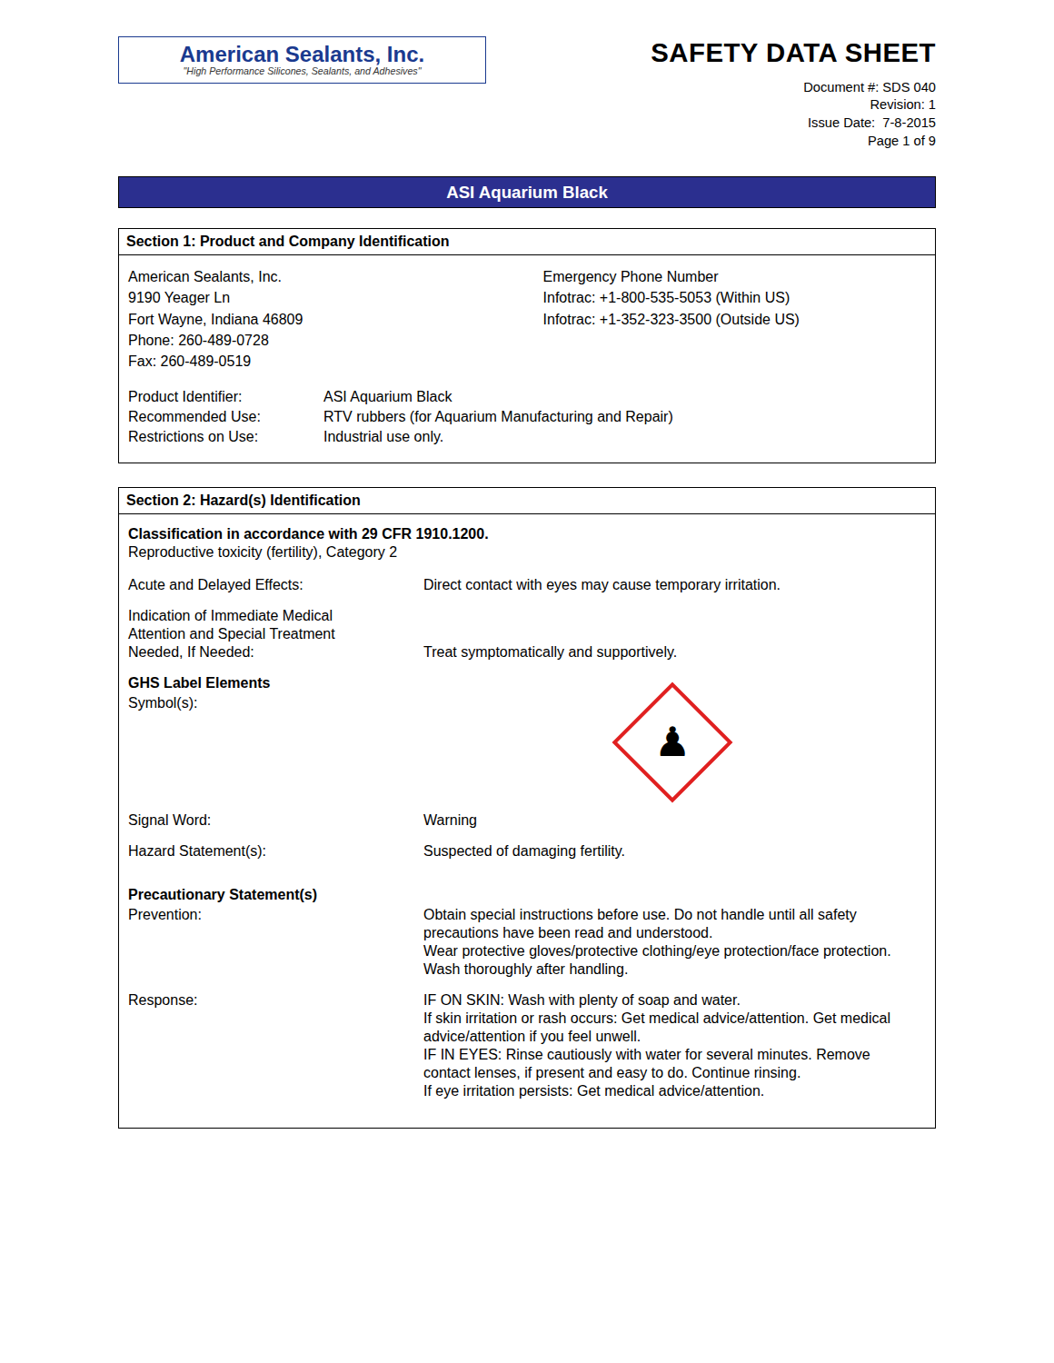American Sealants, Inc. "High Performance Silicones, Sealants, and Adhesives"
SAFETY DATA SHEET
Document #: SDS 040
Revision: 1
Issue Date: 7-8-2015
Page 1 of 9
ASI Aquarium Black
Section 1: Product and Company Identification
American Sealants, Inc.
9190 Yeager Ln
Fort Wayne, Indiana 46809
Phone: 260-489-0728
Fax: 260-489-0519
Emergency Phone Number
Infotrac: +1-800-535-5053 (Within US)
Infotrac: +1-352-323-3500 (Outside US)
| Product Identifier: | ASI Aquarium Black |
| Recommended Use: | RTV rubbers (for Aquarium Manufacturing and Repair) |
| Restrictions on Use: | Industrial use only. |
Section 2: Hazard(s) Identification
Classification in accordance with 29 CFR 1910.1200.
Reproductive toxicity (fertility), Category 2
| Acute and Delayed Effects: | Direct contact with eyes may cause temporary irritation. |
| Indication of Immediate Medical Attention and Special Treatment Needed, If Needed: | Treat symptomatically and supportively. |
GHS Label Elements
| Symbol(s): | ♟ |
| Signal Word: | Warning |
| Hazard Statement(s): | Suspected of damaging fertility. |
Precautionary Statement(s)
| Prevention: | Obtain special instructions before use. Do not handle until all safety precautions have been read and understood. Wear protective gloves/protective clothing/eye protection/face protection. Wash thoroughly after handling. |
| Response: | IF ON SKIN: Wash with plenty of soap and water. If skin irritation or rash occurs: Get medical advice/attention. Get medical advice/attention if you feel unwell. IF IN EYES: Rinse cautiously with water for several minutes. Remove contact lenses, if present and easy to do. Continue rinsing. If eye irritation persists: Get medical advice/attention. |